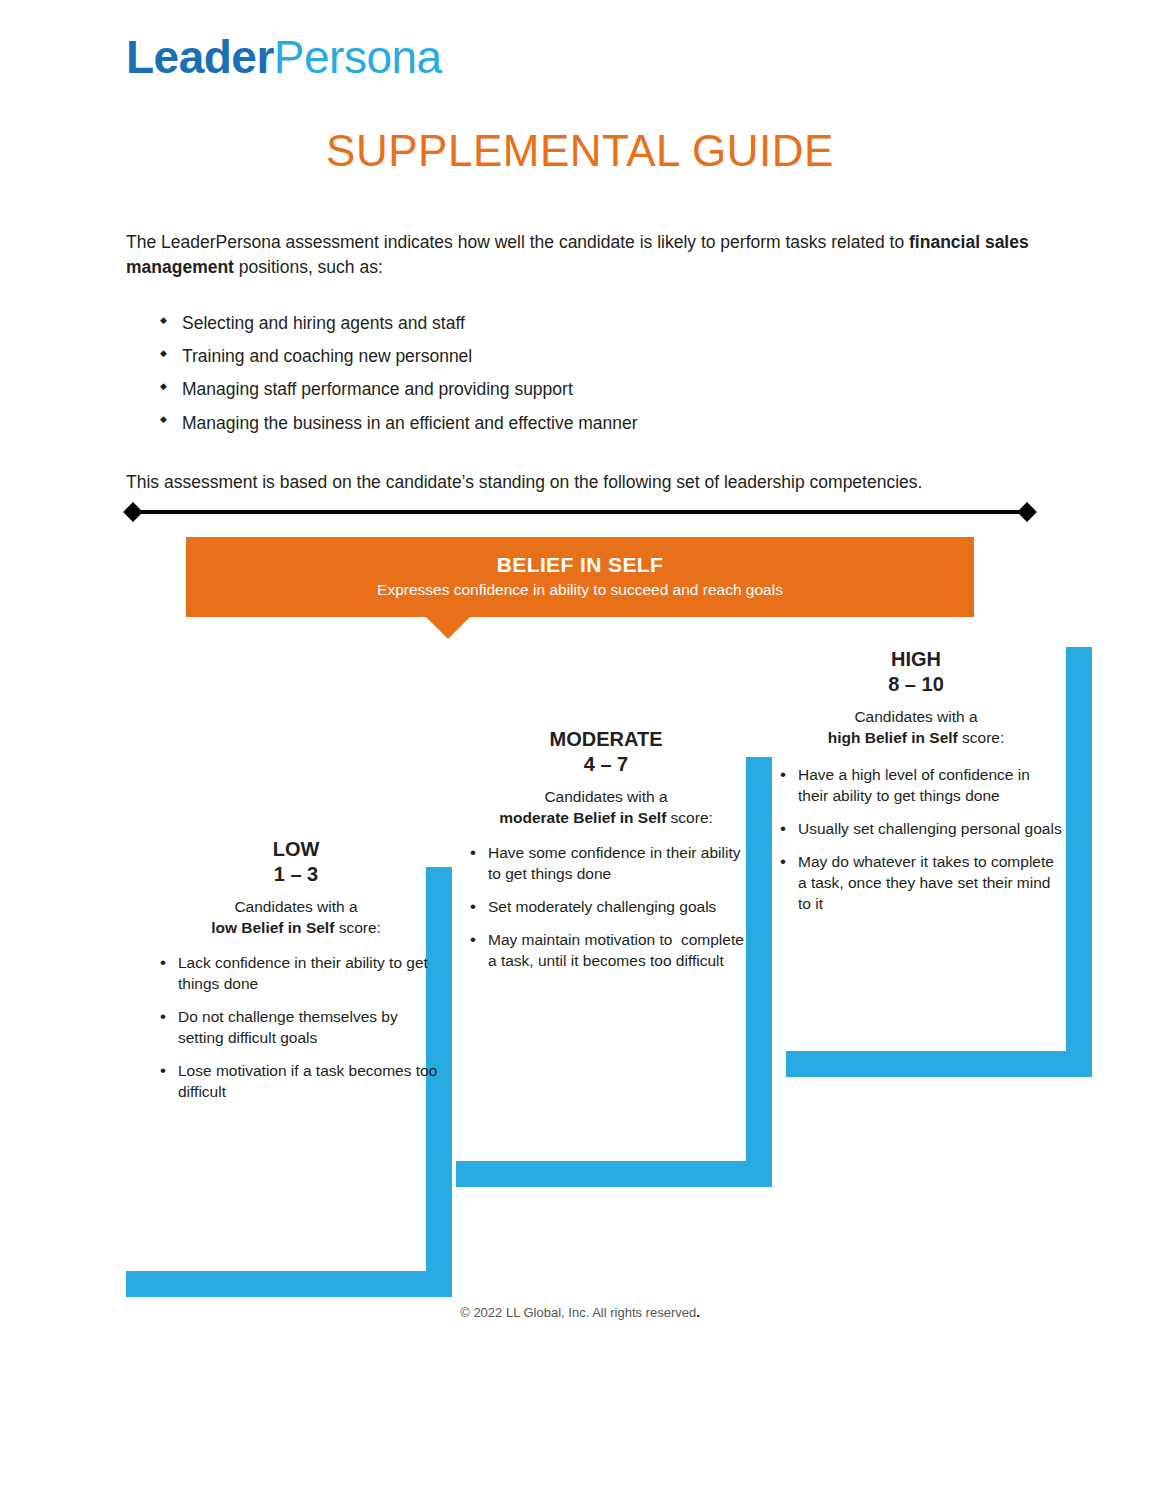Leader Persona
SUPPLEMENTAL GUIDE
The LeaderPersona assessment indicates how well the candidate is likely to perform tasks related to financial sales management positions, such as:
Selecting and hiring agents and staff
Training and coaching new personnel
Managing staff performance and providing support
Managing the business in an efficient and effective manner
This assessment is based on the candidate’s standing on the following set of leadership competencies.
BELIEF IN SELF
Expresses confidence in ability to succeed and reach goals
HIGH
8 – 10
Candidates with a
high Belief in Self score:
Have a high level of confidence in their ability to get things done
Usually set challenging personal goals
May do whatever it takes to complete a task, once they have set their mind to it
MODERATE
4 – 7
Candidates with a
moderate Belief in Self score:
Have some confidence in their ability to get things done
Set moderately challenging goals
May maintain motivation to complete a task, until it becomes too difficult
LOW
1 – 3
Candidates with a
low Belief in Self score:
Lack confidence in their ability to get things done
Do not challenge themselves by setting difficult goals
Lose motivation if a task becomes too difficult
© 2022 LL Global, Inc. All rights reserved.